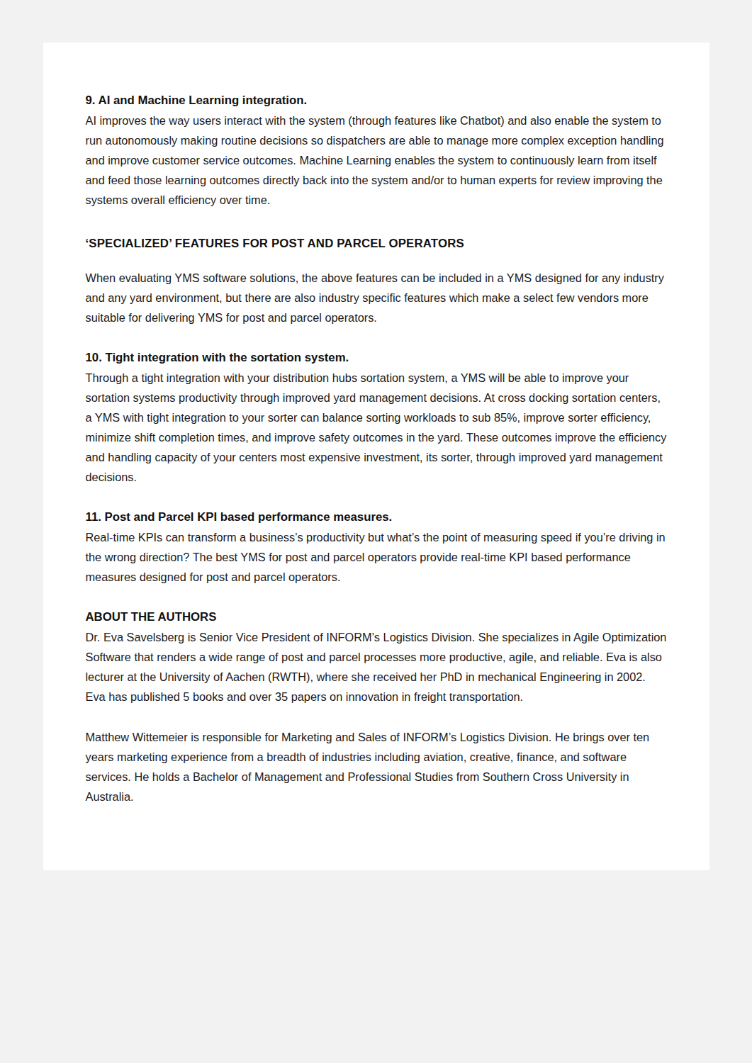9. AI and Machine Learning integration.
AI improves the way users interact with the system (through features like Chatbot) and also enable the system to run autonomously making routine decisions so dispatchers are able to manage more complex exception handling and improve customer service outcomes. Machine Learning enables the system to continuously learn from itself and feed those learning outcomes directly back into the system and/or to human experts for review improving the systems overall efficiency over time.
‘SPECIALIZED’ FEATURES FOR POST AND PARCEL OPERATORS
When evaluating YMS software solutions, the above features can be included in a YMS designed for any industry and any yard environment, but there are also industry specific features which make a select few vendors more suitable for delivering YMS for post and parcel operators.
10. Tight integration with the sortation system.
Through a tight integration with your distribution hubs sortation system, a YMS will be able to improve your sortation systems productivity through improved yard management decisions. At cross docking sortation centers, a YMS with tight integration to your sorter can balance sorting workloads to sub 85%, improve sorter efficiency, minimize shift completion times, and improve safety outcomes in the yard. These outcomes improve the efficiency and handling capacity of your centers most expensive investment, its sorter, through improved yard management decisions.
11. Post and Parcel KPI based performance measures.
Real-time KPIs can transform a business’s productivity but what’s the point of measuring speed if you’re driving in the wrong direction? The best YMS for post and parcel operators provide real-time KPI based performance measures designed for post and parcel operators.
ABOUT THE AUTHORS
Dr. Eva Savelsberg is Senior Vice President of INFORM’s Logistics Division. She specializes in Agile Optimization Software that renders a wide range of post and parcel processes more productive, agile, and reliable. Eva is also lecturer at the University of Aachen (RWTH), where she received her PhD in mechanical Engineering in 2002. Eva has published 5 books and over 35 papers on innovation in freight transportation.
Matthew Wittemeier is responsible for Marketing and Sales of INFORM’s Logistics Division. He brings over ten years marketing experience from a breadth of industries including aviation, creative, finance, and software services. He holds a Bachelor of Management and Professional Studies from Southern Cross University in Australia.